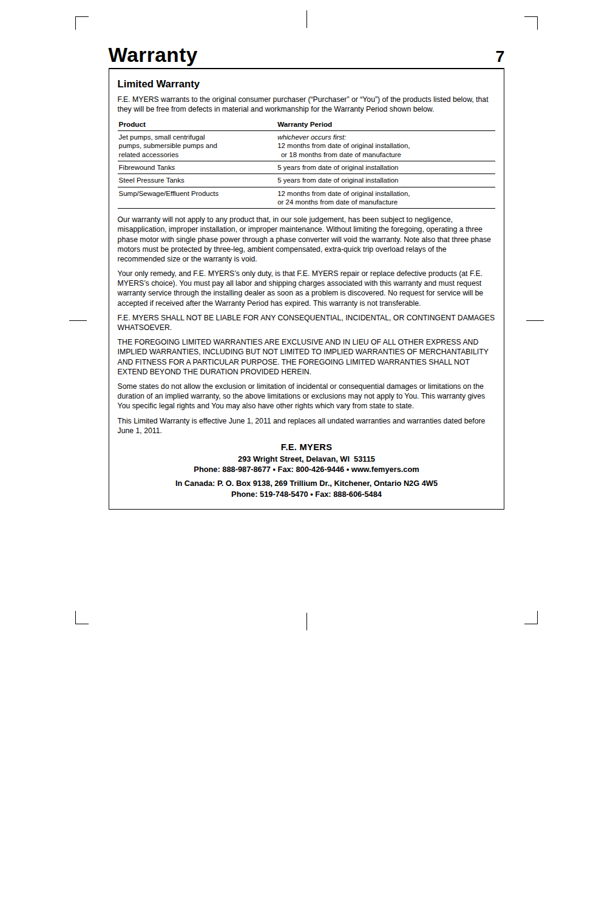Warranty
7
Limited Warranty
F.E. MYERS warrants to the original consumer purchaser (“Purchaser” or “You”) of the products listed below, that they will be free from defects in material and workmanship for the Warranty Period shown below.
| Product | Warranty Period |
| --- | --- |
| Jet pumps, small centrifugal pumps, submersible pumps and related accessories | whichever occurs first: 12 months from date of original installation, or 18 months from date of manufacture |
| Fibrewound Tanks | 5 years from date of original installation |
| Steel Pressure Tanks | 5 years from date of original installation |
| Sump/Sewage/Effluent Products | 12 months from date of original installation, or 24 months from date of manufacture |
Our warranty will not apply to any product that, in our sole judgement, has been subject to negligence, misapplication, improper installation, or improper maintenance. Without limiting the foregoing, operating a three phase motor with single phase power through a phase converter will void the warranty. Note also that three phase motors must be protected by three-leg, ambient compensated, extra-quick trip overload relays of the recommended size or the warranty is void.
Your only remedy, and F.E. MYERS’s only duty, is that F.E. MYERS repair or replace defective products (at F.E. MYERS’s choice). You must pay all labor and shipping charges associated with this warranty and must request warranty service through the installing dealer as soon as a problem is discovered. No request for service will be accepted if received after the Warranty Period has expired. This warranty is not transferable.
F.E. MYERS SHALL NOT BE LIABLE FOR ANY CONSEQUENTIAL, INCIDENTAL, OR CONTINGENT DAMAGES WHATSOEVER.
THE FOREGOING LIMITED WARRANTIES ARE EXCLUSIVE AND IN LIEU OF ALL OTHER EXPRESS AND IMPLIED WARRANTIES, INCLUDING BUT NOT LIMITED TO IMPLIED WARRANTIES OF MERCHANTABILITY AND FITNESS FOR A PARTICULAR PURPOSE. THE FOREGOING LIMITED WARRANTIES SHALL NOT EXTEND BEYOND THE DURATION PROVIDED HEREIN.
Some states do not allow the exclusion or limitation of incidental or consequential damages or limitations on the duration of an implied warranty, so the above limitations or exclusions may not apply to You. This warranty gives You specific legal rights and You may also have other rights which vary from state to state.
This Limited Warranty is effective June 1, 2011 and replaces all undated warranties and warranties dated before June 1, 2011.
F.E. MYERS
293 Wright Street, Delavan, WI 53115
Phone: 888-987-8677 • Fax: 800-426-9446 • www.femyers.com
In Canada: P. O. Box 9138, 269 Trillium Dr., Kitchener, Ontario N2G 4W5
Phone: 519-748-5470 • Fax: 888-606-5484